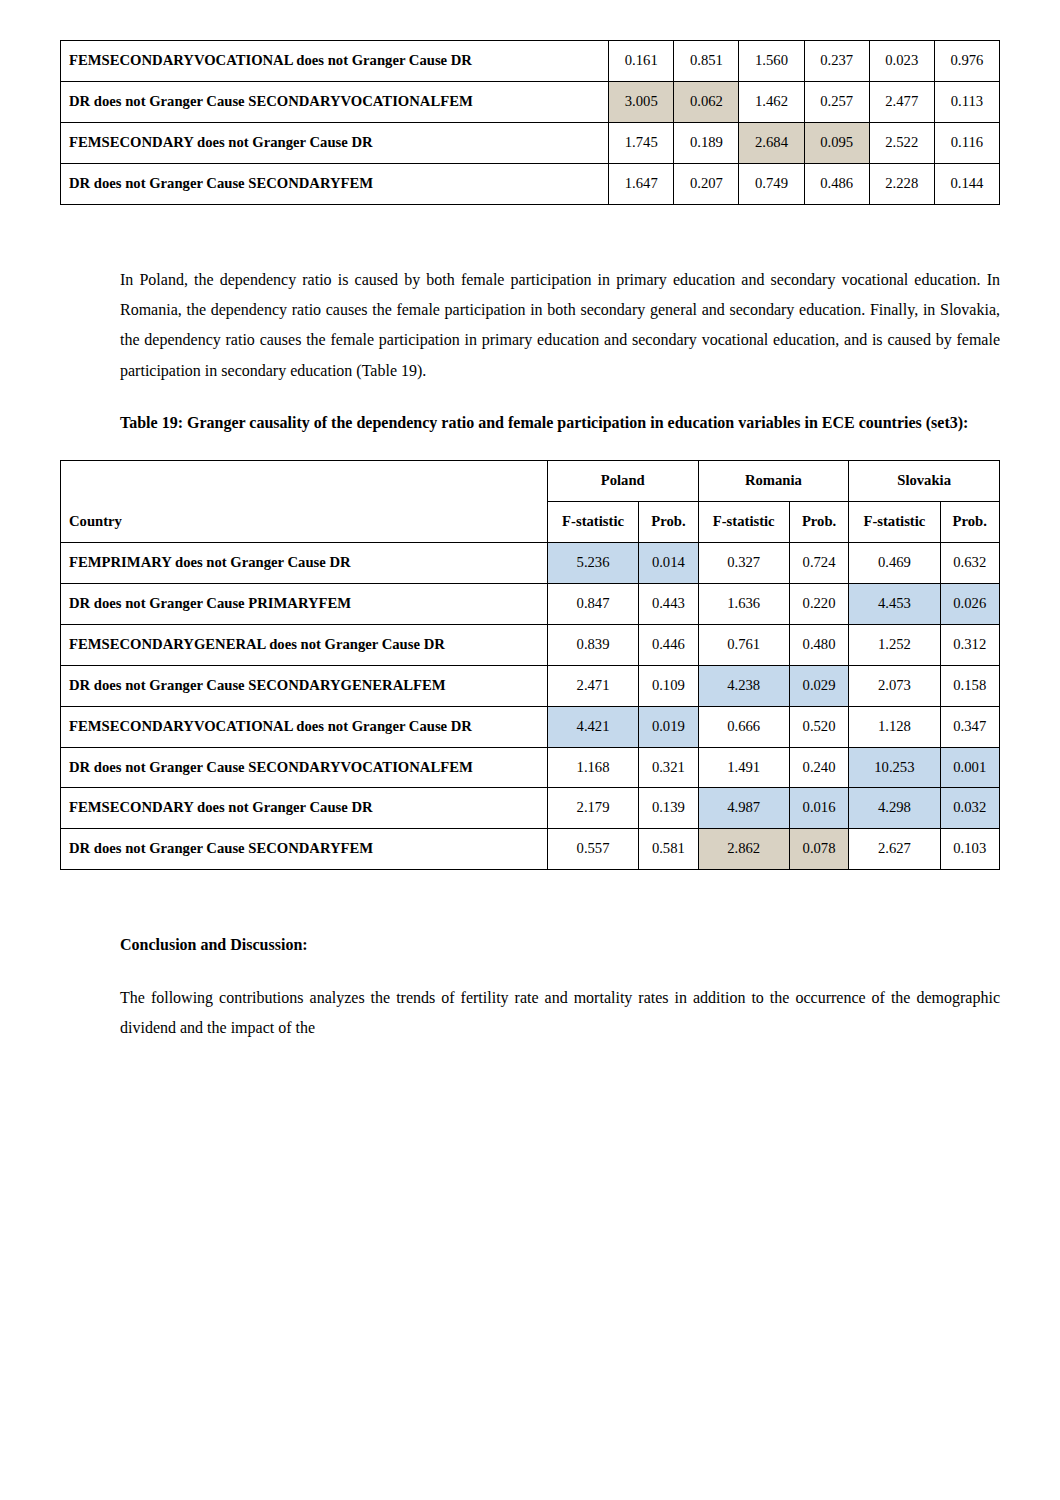| FEMSECONDARYVOCATIONAL does not Granger Cause DR | 0.161 | 0.851 | 1.560 | 0.237 | 0.023 | 0.976 |
| DR does not Granger Cause SECONDARYVOCATIONALFEM | 3.005 | 0.062 | 1.462 | 0.257 | 2.477 | 0.113 |
| FEMSECONDARY does not Granger Cause DR | 1.745 | 0.189 | 2.684 | 0.095 | 2.522 | 0.116 |
| DR does not Granger Cause SECONDARYFEM | 1.647 | 0.207 | 0.749 | 0.486 | 2.228 | 0.144 |
In Poland, the dependency ratio is caused by both female participation in primary education and secondary vocational education. In Romania, the dependency ratio causes the female participation in both secondary general and secondary education. Finally, in Slovakia, the dependency ratio causes the female participation in primary education and secondary vocational education, and is caused by female participation in secondary education (Table 19).
Table 19: Granger causality of the dependency ratio and female participation in education variables in ECE countries (set3):
| Country | Poland | Romania | Slovakia |
| --- | --- | --- | --- |
| F-statistic | Prob. | F-statistic | Prob. | F-statistic | Prob. |
| FEMPRIMARY does not Granger Cause DR | 5.236 | 0.014 | 0.327 | 0.724 | 0.469 | 0.632 |
| DR does not Granger Cause PRIMARYFEM | 0.847 | 0.443 | 1.636 | 0.220 | 4.453 | 0.026 |
| FEMSECONDARYGENERAL does not Granger Cause DR | 0.839 | 0.446 | 0.761 | 0.480 | 1.252 | 0.312 |
| DR does not Granger Cause SECONDARYGENERALFEM | 2.471 | 0.109 | 4.238 | 0.029 | 2.073 | 0.158 |
| FEMSECONDARYVOCATIONAL does not Granger Cause DR | 4.421 | 0.019 | 0.666 | 0.520 | 1.128 | 0.347 |
| DR does not Granger Cause SECONDARYVOCATIONALFEM | 1.168 | 0.321 | 1.491 | 0.240 | 10.253 | 0.001 |
| FEMSECONDARY does not Granger Cause DR | 2.179 | 0.139 | 4.987 | 0.016 | 4.298 | 0.032 |
| DR does not Granger Cause SECONDARYFEM | 0.557 | 0.581 | 2.862 | 0.078 | 2.627 | 0.103 |
Conclusion and Discussion:
The following contributions analyzes the trends of fertility rate and mortality rates in addition to the occurrence of the demographic dividend and the impact of the